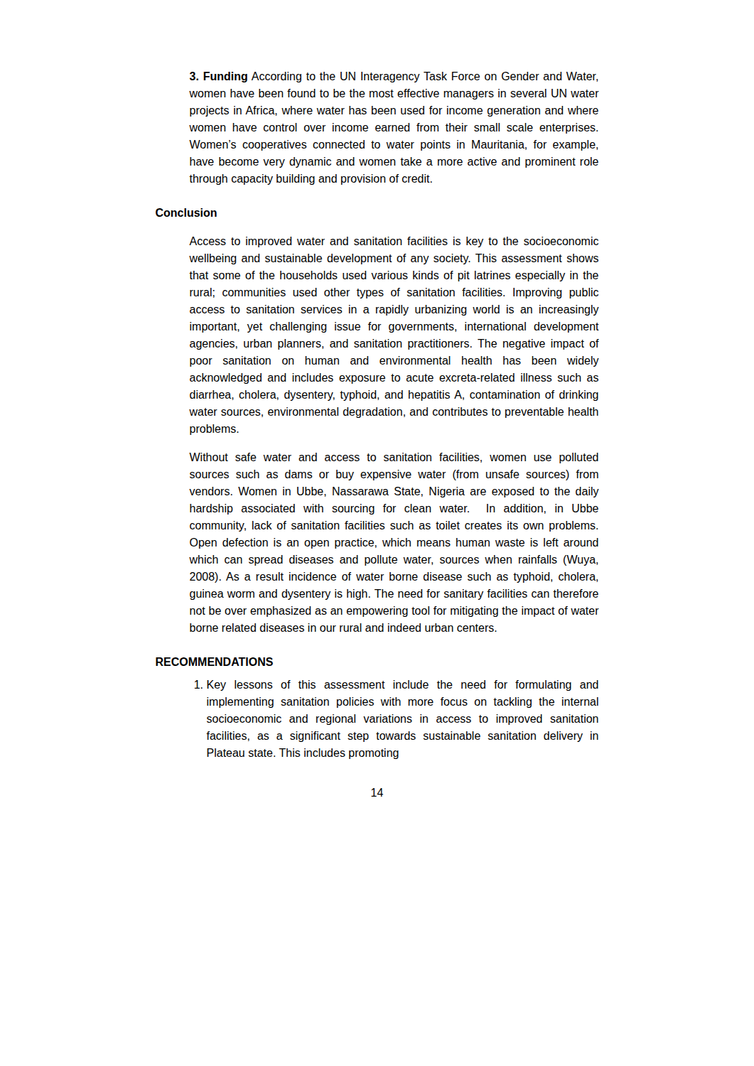3. Funding According to the UN Interagency Task Force on Gender and Water, women have been found to be the most effective managers in several UN water projects in Africa, where water has been used for income generation and where women have control over income earned from their small scale enterprises. Women’s cooperatives connected to water points in Mauritania, for example, have become very dynamic and women take a more active and prominent role through capacity building and provision of credit.
Conclusion
Access to improved water and sanitation facilities is key to the socioeconomic wellbeing and sustainable development of any society. This assessment shows that some of the households used various kinds of pit latrines especially in the rural; communities used other types of sanitation facilities. Improving public access to sanitation services in a rapidly urbanizing world is an increasingly important, yet challenging issue for governments, international development agencies, urban planners, and sanitation practitioners. The negative impact of poor sanitation on human and environmental health has been widely acknowledged and includes exposure to acute excreta-related illness such as diarrhea, cholera, dysentery, typhoid, and hepatitis A, contamination of drinking water sources, environmental degradation, and contributes to preventable health problems.
Without safe water and access to sanitation facilities, women use polluted sources such as dams or buy expensive water (from unsafe sources) from vendors. Women in Ubbe, Nassarawa State, Nigeria are exposed to the daily hardship associated with sourcing for clean water. In addition, in Ubbe community, lack of sanitation facilities such as toilet creates its own problems. Open defection is an open practice, which means human waste is left around which can spread diseases and pollute water, sources when rainfalls (Wuya, 2008). As a result incidence of water borne disease such as typhoid, cholera, guinea worm and dysentery is high. The need for sanitary facilities can therefore not be over emphasized as an empowering tool for mitigating the impact of water borne related diseases in our rural and indeed urban centers.
RECOMMENDATIONS
Key lessons of this assessment include the need for formulating and implementing sanitation policies with more focus on tackling the internal socioeconomic and regional variations in access to improved sanitation facilities, as a significant step towards sustainable sanitation delivery in Plateau state. This includes promoting
14